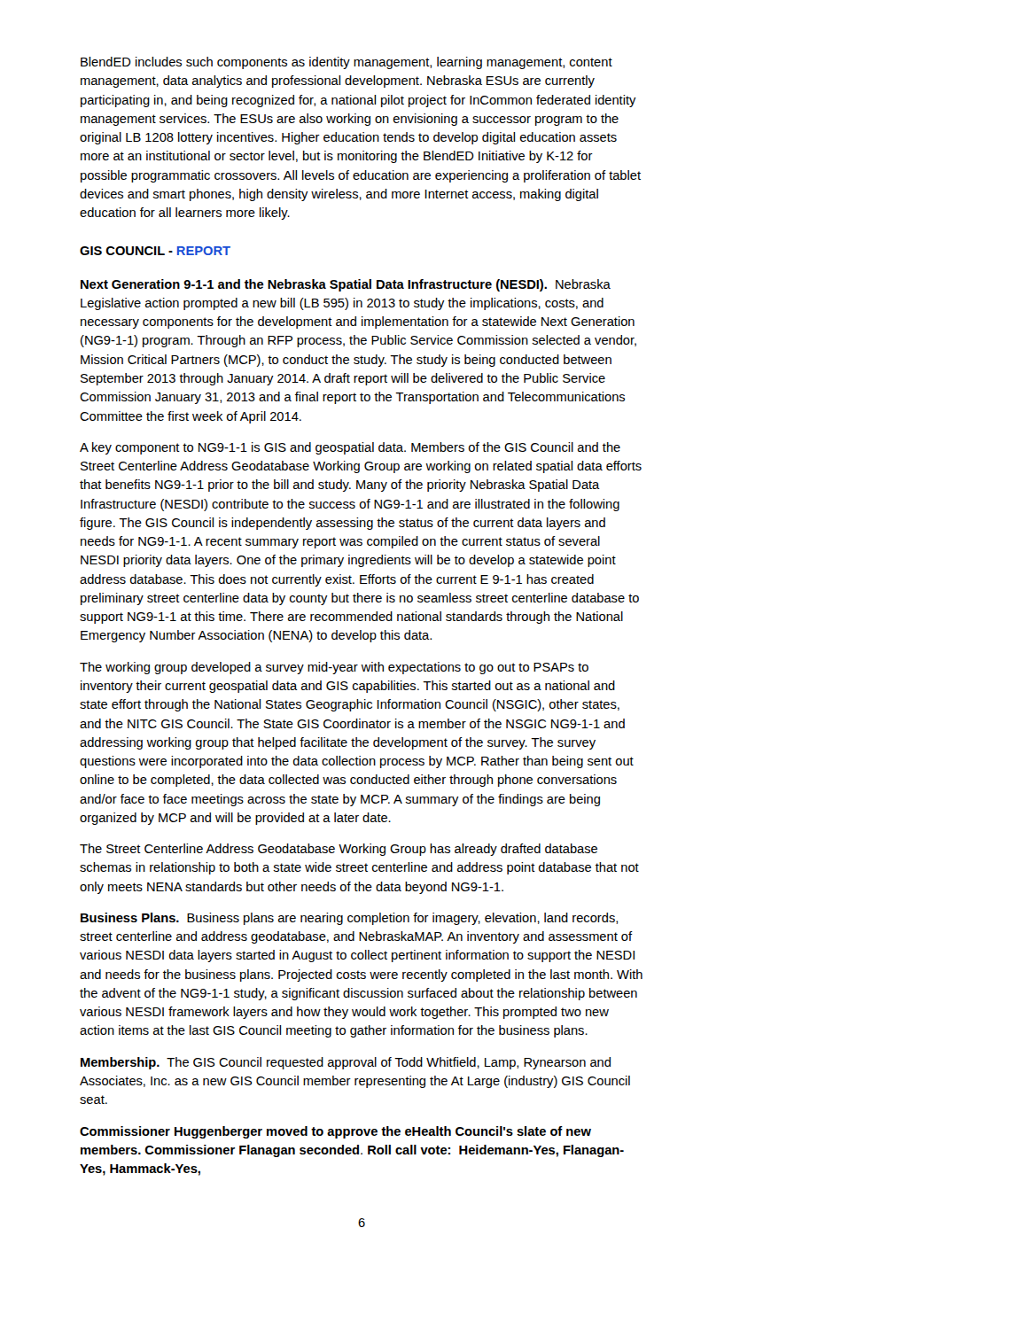BlendED includes such components as identity management, learning management, content management, data analytics and professional development. Nebraska ESUs are currently participating in, and being recognized for, a national pilot project for InCommon federated identity management services. The ESUs are also working on envisioning a successor program to the original LB 1208 lottery incentives. Higher education tends to develop digital education assets more at an institutional or sector level, but is monitoring the BlendED Initiative by K-12 for possible programmatic crossovers. All levels of education are experiencing a proliferation of tablet devices and smart phones, high density wireless, and more Internet access, making digital education for all learners more likely.
GIS COUNCIL - REPORT
Next Generation 9-1-1 and the Nebraska Spatial Data Infrastructure (NESDI). Nebraska Legislative action prompted a new bill (LB 595) in 2013 to study the implications, costs, and necessary components for the development and implementation for a statewide Next Generation (NG9-1-1) program. Through an RFP process, the Public Service Commission selected a vendor, Mission Critical Partners (MCP), to conduct the study. The study is being conducted between September 2013 through January 2014. A draft report will be delivered to the Public Service Commission January 31, 2013 and a final report to the Transportation and Telecommunications Committee the first week of April 2014.
A key component to NG9-1-1 is GIS and geospatial data. Members of the GIS Council and the Street Centerline Address Geodatabase Working Group are working on related spatial data efforts that benefits NG9-1-1 prior to the bill and study. Many of the priority Nebraska Spatial Data Infrastructure (NESDI) contribute to the success of NG9-1-1 and are illustrated in the following figure. The GIS Council is independently assessing the status of the current data layers and needs for NG9-1-1. A recent summary report was compiled on the current status of several NESDI priority data layers. One of the primary ingredients will be to develop a statewide point address database. This does not currently exist. Efforts of the current E 9-1-1 has created preliminary street centerline data by county but there is no seamless street centerline database to support NG9-1-1 at this time. There are recommended national standards through the National Emergency Number Association (NENA) to develop this data.
The working group developed a survey mid-year with expectations to go out to PSAPs to inventory their current geospatial data and GIS capabilities. This started out as a national and state effort through the National States Geographic Information Council (NSGIC), other states, and the NITC GIS Council. The State GIS Coordinator is a member of the NSGIC NG9-1-1 and addressing working group that helped facilitate the development of the survey. The survey questions were incorporated into the data collection process by MCP. Rather than being sent out online to be completed, the data collected was conducted either through phone conversations and/or face to face meetings across the state by MCP. A summary of the findings are being organized by MCP and will be provided at a later date.
The Street Centerline Address Geodatabase Working Group has already drafted database schemas in relationship to both a state wide street centerline and address point database that not only meets NENA standards but other needs of the data beyond NG9-1-1.
Business Plans. Business plans are nearing completion for imagery, elevation, land records, street centerline and address geodatabase, and NebraskaMAP. An inventory and assessment of various NESDI data layers started in August to collect pertinent information to support the NESDI and needs for the business plans. Projected costs were recently completed in the last month. With the advent of the NG9-1-1 study, a significant discussion surfaced about the relationship between various NESDI framework layers and how they would work together. This prompted two new action items at the last GIS Council meeting to gather information for the business plans.
Membership. The GIS Council requested approval of Todd Whitfield, Lamp, Rynearson and Associates, Inc. as a new GIS Council member representing the At Large (industry) GIS Council seat.
Commissioner Huggenberger moved to approve the eHealth Council's slate of new members. Commissioner Flanagan seconded. Roll call vote: Heidemann-Yes, Flanagan-Yes, Hammack-Yes,
6